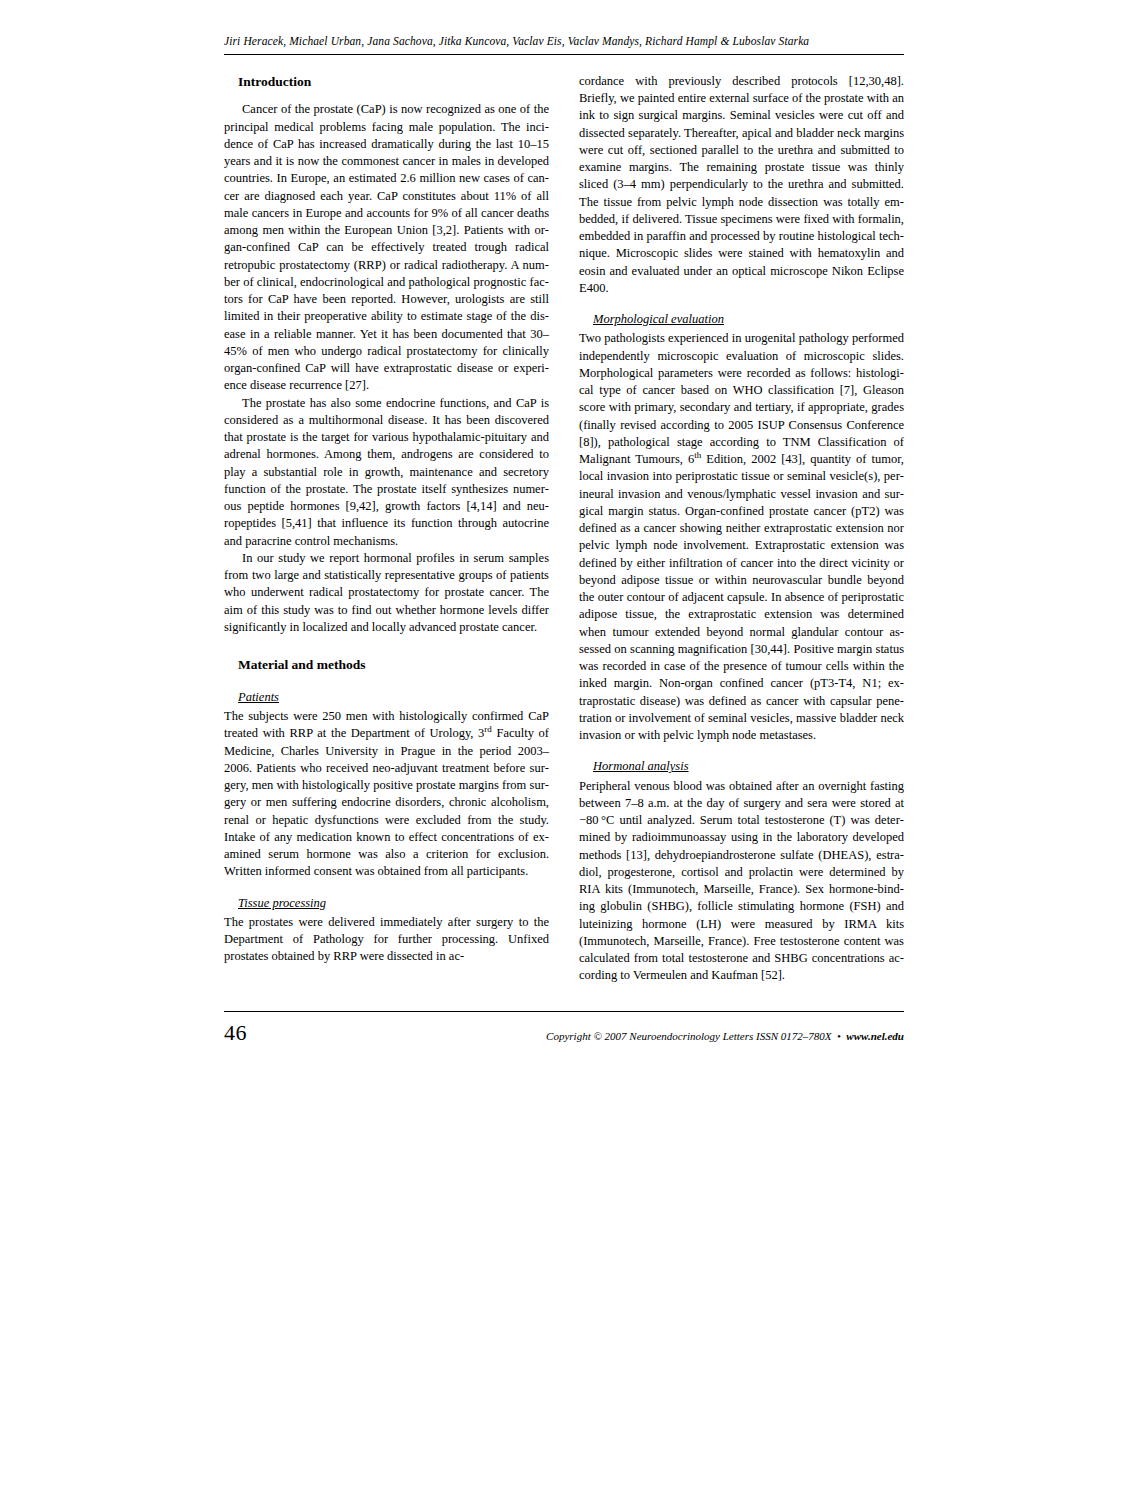Jiri Heracek, Michael Urban, Jana Sachova, Jitka Kuncova, Vaclav Eis, Vaclav Mandys, Richard Hampl & Luboslav Starka
Introduction
Cancer of the prostate (CaP) is now recognized as one of the principal medical problems facing male population. The incidence of CaP has increased dramatically during the last 10–15 years and it is now the commonest cancer in males in developed countries. In Europe, an estimated 2.6 million new cases of cancer are diagnosed each year. CaP constitutes about 11% of all male cancers in Europe and accounts for 9% of all cancer deaths among men within the European Union [3,2]. Patients with organ-confined CaP can be effectively treated trough radical retropubic prostatectomy (RRP) or radical radiotherapy. A number of clinical, endocrinological and pathological prognostic factors for CaP have been reported. However, urologists are still limited in their preoperative ability to estimate stage of the disease in a reliable manner. Yet it has been documented that 30–45% of men who undergo radical prostatectomy for clinically organ-confined CaP will have extraprostatic disease or experience disease recurrence [27].
The prostate has also some endocrine functions, and CaP is considered as a multihormonal disease. It has been discovered that prostate is the target for various hypothalamic-pituitary and adrenal hormones. Among them, androgens are considered to play a substantial role in growth, maintenance and secretory function of the prostate. The prostate itself synthesizes numerous peptide hormones [9,42], growth factors [4,14] and neuropeptides [5,41] that influence its function through autocrine and paracrine control mechanisms.
In our study we report hormonal profiles in serum samples from two large and statistically representative groups of patients who underwent radical prostatectomy for prostate cancer. The aim of this study was to find out whether hormone levels differ significantly in localized and locally advanced prostate cancer.
Material and methods
Patients
The subjects were 250 men with histologically confirmed CaP treated with RRP at the Department of Urology, 3rd Faculty of Medicine, Charles University in Prague in the period 2003–2006. Patients who received neo-adjuvant treatment before surgery, men with histologically positive prostate margins from surgery or men suffering endocrine disorders, chronic alcoholism, renal or hepatic dysfunctions were excluded from the study. Intake of any medication known to effect concentrations of examined serum hormone was also a criterion for exclusion. Written informed consent was obtained from all participants.
Tissue processing
The prostates were delivered immediately after surgery to the Department of Pathology for further processing. Unfixed prostates obtained by RRP were dissected in ac-
cordance with previously described protocols [12,30,48]. Briefly, we painted entire external surface of the prostate with an ink to sign surgical margins. Seminal vesicles were cut off and dissected separately. Thereafter, apical and bladder neck margins were cut off, sectioned parallel to the urethra and submitted to examine margins. The remaining prostate tissue was thinly sliced (3–4 mm) perpendicularly to the urethra and submitted. The tissue from pelvic lymph node dissection was totally embedded, if delivered. Tissue specimens were fixed with formalin, embedded in paraffin and processed by routine histological technique. Microscopic slides were stained with hematoxylin and eosin and evaluated under an optical microscope Nikon Eclipse E400.
Morphological evaluation
Two pathologists experienced in urogenital pathology performed independently microscopic evaluation of microscopic slides. Morphological parameters were recorded as follows: histological type of cancer based on WHO classification [7], Gleason score with primary, secondary and tertiary, if appropriate, grades (finally revised according to 2005 ISUP Consensus Conference [8]), pathological stage according to TNM Classification of Malignant Tumours, 6th Edition, 2002 [43], quantity of tumor, local invasion into periprostatic tissue or seminal vesicle(s), perineural invasion and venous/lymphatic vessel invasion and surgical margin status. Organ-confined prostate cancer (pT2) was defined as a cancer showing neither extraprostatic extension nor pelvic lymph node involvement. Extraprostatic extension was defined by either infiltration of cancer into the direct vicinity or beyond adipose tissue or within neurovascular bundle beyond the outer contour of adjacent capsule. In absence of periprostatic adipose tissue, the extraprostatic extension was determined when tumour extended beyond normal glandular contour assessed on scanning magnification [30,44]. Positive margin status was recorded in case of the presence of tumour cells within the inked margin. Non-organ confined cancer (pT3-T4, N1; extraprostatic disease) was defined as cancer with capsular penetration or involvement of seminal vesicles, massive bladder neck invasion or with pelvic lymph node metastases.
Hormonal analysis
Peripheral venous blood was obtained after an overnight fasting between 7–8 a.m. at the day of surgery and sera were stored at −80 °C until analyzed. Serum total testosterone (T) was determined by radioimmunoassay using in the laboratory developed methods [13], dehydroepiandrosterone sulfate (DHEAS), estradiol, progesterone, cortisol and prolactin were determined by RIA kits (Immunotech, Marseille, France). Sex hormone-binding globulin (SHBG), follicle stimulating hormone (FSH) and luteinizing hormone (LH) were measured by IRMA kits (Immunotech, Marseille, France). Free testosterone content was calculated from total testosterone and SHBG concentrations according to Vermeulen and Kaufman [52].
46
Copyright © 2007 Neuroendocrinology Letters ISSN 0172–780X • www.nel.edu